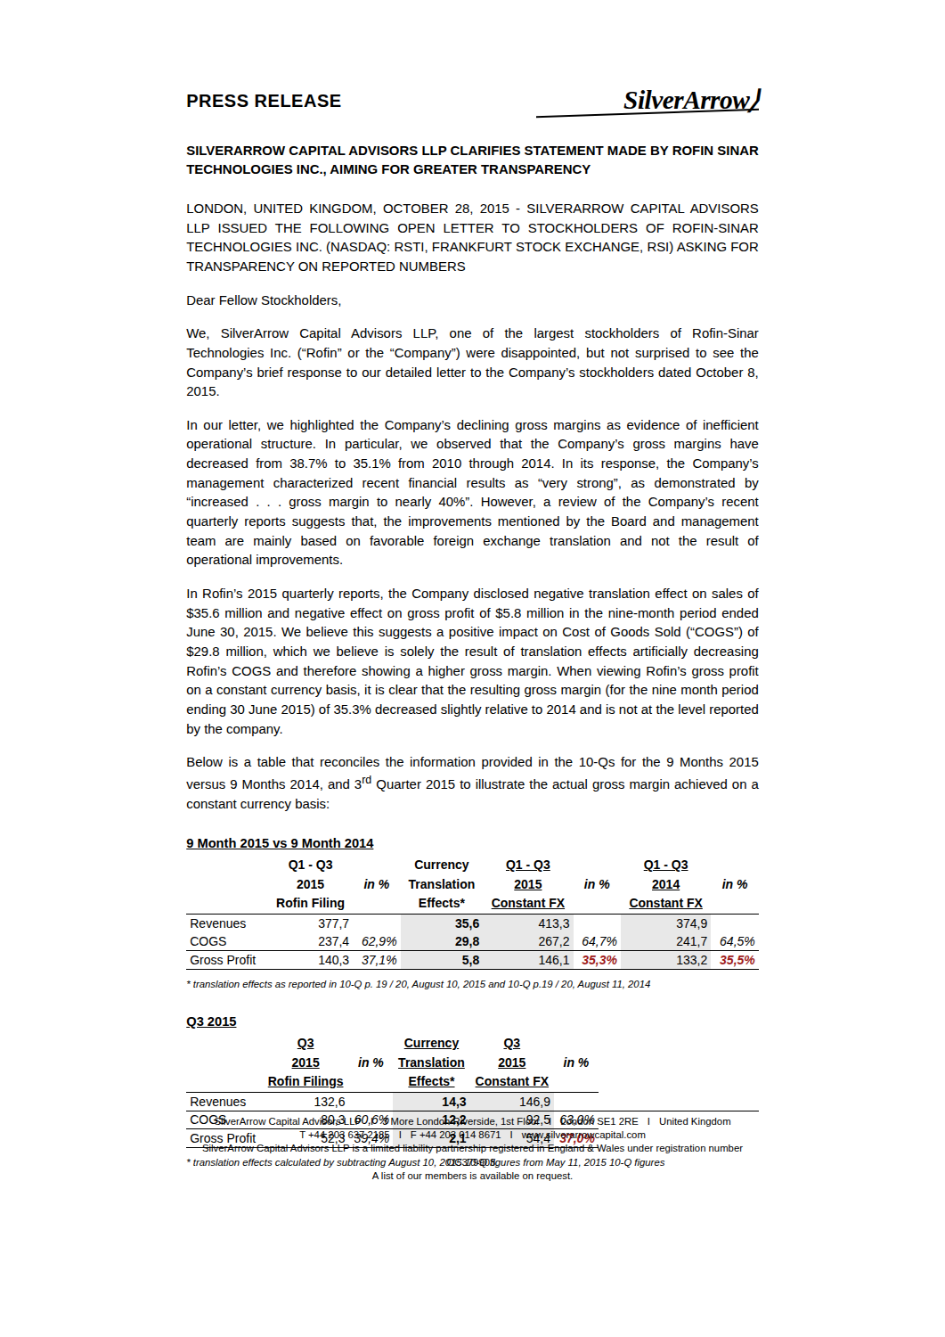PRESS RELEASE
SilverArrow⟩
SilverArrow Capital Advisors LLP clarifies statement made by Rofin Sinar Technologies Inc., aiming for greater transparency
London, United Kingdom, October 28, 2015 - SilverArrow Capital Advisors LLP issued the following open letter to stockholders of Rofin-Sinar Technologies Inc. (NASDAQ: RSTI, Frankfurt Stock Exchange, RSI) asking for transparency on reported numbers
Dear Fellow Stockholders,
We, SilverArrow Capital Advisors LLP, one of the largest stockholders of Rofin-Sinar Technologies Inc. (“Rofin” or the “Company”) were disappointed, but not surprised to see the Company’s brief response to our detailed letter to the Company’s stockholders dated October 8, 2015.
In our letter, we highlighted the Company’s declining gross margins as evidence of inefficient operational structure. In particular, we observed that the Company’s gross margins have decreased from 38.7% to 35.1% from 2010 through 2014. In its response, the Company’s management characterized recent financial results as “very strong”, as demonstrated by “increased . . . gross margin to nearly 40%”. However, a review of the Company’s recent quarterly reports suggests that, the improvements mentioned by the Board and management team are mainly based on favorable foreign exchange translation and not the result of operational improvements.
In Rofin’s 2015 quarterly reports, the Company disclosed negative translation effect on sales of $35.6 million and negative effect on gross profit of $5.8 million in the nine-month period ended June 30, 2015. We believe this suggests a positive impact on Cost of Goods Sold (“COGS”) of $29.8 million, which we believe is solely the result of translation effects artificially decreasing Rofin’s COGS and therefore showing a higher gross margin. When viewing Rofin’s gross profit on a constant currency basis, it is clear that the resulting gross margin (for the nine month period ending 30 June 2015) of 35.3% decreased slightly relative to 2014 and is not at the level reported by the company.
Below is a table that reconciles the information provided in the 10-Qs for the 9 Months 2015 versus 9 Months 2014, and 3rd Quarter 2015 to illustrate the actual gross margin achieved on a constant currency basis:
9 Month 2015 vs 9 Month 2014
| | Q1 - Q3 | | Currency | Q1 - Q3 | | Q1 - Q3 | |
| --- | --- | --- | --- | --- | --- | --- | --- |
| | 2015 | in % | Translation | 2015 | in % | 2014 | in % |
| | Rofin Filing | | Effects* | Constant FX | | Constant FX | |
| Revenues | 377,7 | | 35,6 | 413,3 | | 374,9 | |
| COGS | 237,4 | 62,9% | 29,8 | 267,2 | 64,7% | 241,7 | 64,5% |
| Gross Profit | 140,3 | 37,1% | 5,8 | 146,1 | 35,3% | 133,2 | 35,5% |
* translation effects as reported in 10-Q p. 19 / 20, August 10, 2015 and 10-Q p.19 / 20, August 11, 2014
Q3 2015
| | Q3 | | Currency | Q3 | |
| --- | --- | --- | --- | --- | --- |
| | 2015 | in % | Translation | 2015 | in % |
| | Rofin Filings | | Effects* | Constant FX | |
| Revenues | 132,6 | | 14,3 | 146,9 | |
| COGS | 80,3 | 60,6% | 12,2 | 92,5 | 63,0% |
| Gross Profit | 52,3 | 39,4% | 2,1 | 54,4 | 37,0% |
* translation effects calculated by subtracting August 10, 2015 10-Q figures from May 11, 2015 10-Q figures
SilverArrow Capital Advisors LLP I 3 More London Riverside, 1st Floor I London SE1 2RE I United Kingdom
T +44 203 637 2185 I F +44 203 014 8671 I www.silverarrowcapital.com
SilverArrow Capital Advisors LLP is a limited liability partnership registered in England & Wales under registration number OC379903.
A list of our members is available on request.